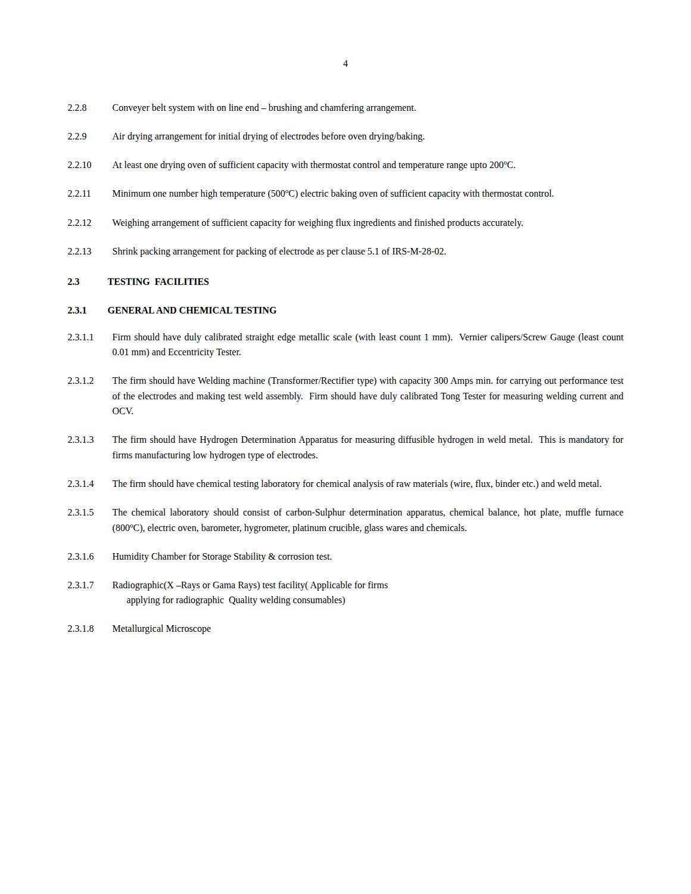4
2.2.8 Conveyer belt system with on line end – brushing and chamfering arrangement.
2.2.9 Air drying arrangement for initial drying of electrodes before oven drying/baking.
2.2.10 At least one drying oven of sufficient capacity with thermostat control and temperature range upto 200oC.
2.2.11 Minimum one number high temperature (500oC) electric baking oven of sufficient capacity with thermostat control.
2.2.12 Weighing arrangement of sufficient capacity for weighing flux ingredients and finished products accurately.
2.2.13 Shrink packing arrangement for packing of electrode as per clause 5.1 of IRS-M-28-02.
2.3 TESTING FACILITIES
2.3.1 GENERAL AND CHEMICAL TESTING
2.3.1.1 Firm should have duly calibrated straight edge metallic scale (with least count 1 mm). Vernier calipers/Screw Gauge (least count 0.01 mm) and Eccentricity Tester.
2.3.1.2 The firm should have Welding machine (Transformer/Rectifier type) with capacity 300 Amps min. for carrying out performance test of the electrodes and making test weld assembly. Firm should have duly calibrated Tong Tester for measuring welding current and OCV.
2.3.1.3 The firm should have Hydrogen Determination Apparatus for measuring diffusible hydrogen in weld metal. This is mandatory for firms manufacturing low hydrogen type of electrodes.
2.3.1.4 The firm should have chemical testing laboratory for chemical analysis of raw materials (wire, flux, binder etc.) and weld metal.
2.3.1.5 The chemical laboratory should consist of carbon-Sulphur determination apparatus, chemical balance, hot plate, muffle furnace (800oC), electric oven, barometer, hygrometer, platinum crucible, glass wares and chemicals.
2.3.1.6 Humidity Chamber for Storage Stability & corrosion test.
2.3.1.7 Radiographic(X –Rays or Gama Rays) test facility( Applicable for firms
applying for radiographic Quality welding consumables)
2.3.1.8 Metallurgical Microscope